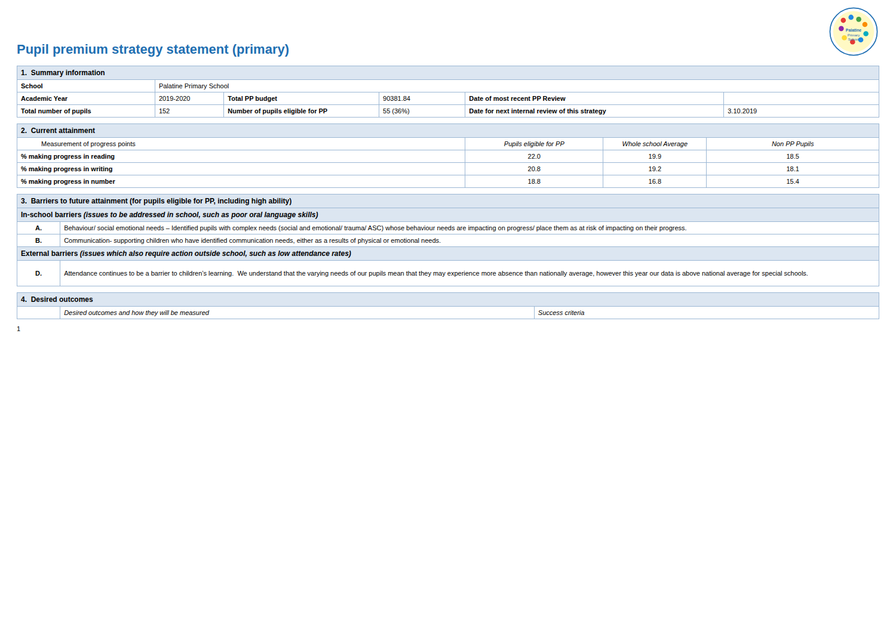Palatine Primary School
Pupil premium strategy statement (primary)
| 1. Summary information |
| School | Palatine Primary School |
| Academic Year | 2019-2020 | Total PP budget | 90381.84 | Date of most recent PP Review | |
| Total number of pupils | 152 | Number of pupils eligible for PP | 55 (36%) | Date for next internal review of this strategy | 3.10.2019 |
| 2. Current attainment |
| Measurement of progress points | Pupils eligible for PP | Whole school Average | Non PP Pupils |
| % making progress in reading | 22.0 | 19.9 | 18.5 |
| % making progress in writing | 20.8 | 19.2 | 18.1 |
| % making progress in number | 18.8 | 16.8 | 15.4 |
| 3. Barriers to future attainment (for pupils eligible for PP, including high ability) |
| In-school barriers (issues to be addressed in school, such as poor oral language skills) |
| A. | Behaviour/ social emotional needs – Identified pupils with complex needs (social and emotional/ trauma/ ASC) whose behaviour needs are impacting on progress/ place them as at risk of impacting on their progress. |
| B. | Communication- supporting children who have identified communication needs, either as a results of physical or emotional needs. |
| External barriers (issues which also require action outside school, such as low attendance rates) |
| D. | Attendance continues to be a barrier to children’s learning. We understand that the varying needs of our pupils mean that they may experience more absence than nationally average, however this year our data is above national average for special schools. |
| 4. Desired outcomes |
| | Desired outcomes and how they will be measured | Success criteria |
1